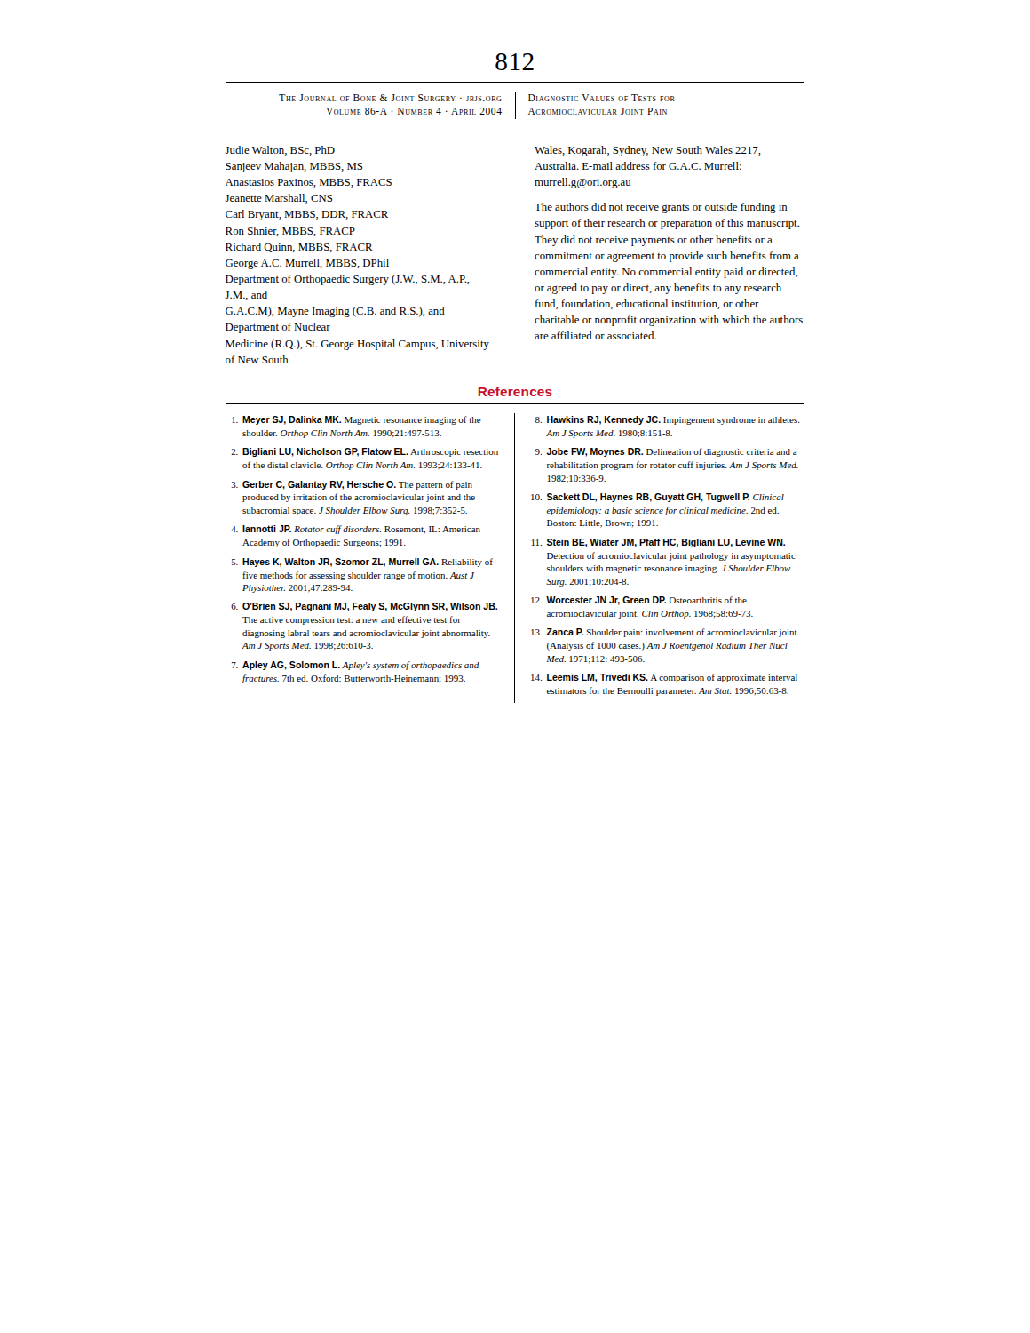812
The Journal of Bone & Joint Surgery · jbjs.org
Volume 86-A · Number 4 · April 2004
Diagnostic Values of Tests for
Acromioclavicular Joint Pain
Judie Walton, BSc, PhD
Sanjeev Mahajan, MBBS, MS
Anastasios Paxinos, MBBS, FRACS
Jeanette Marshall, CNS
Carl Bryant, MBBS, DDR, FRACR
Ron Shnier, MBBS, FRACP
Richard Quinn, MBBS, FRACR
George A.C. Murrell, MBBS, DPhil
Department of Orthopaedic Surgery (J.W., S.M., A.P., J.M., and
G.A.C.M), Mayne Imaging (C.B. and R.S.), and Department of Nuclear
Medicine (R.Q.), St. George Hospital Campus, University of New South
Wales, Kogarah, Sydney, New South Wales 2217, Australia. E-mail address for G.A.C. Murrell: murrell.g@ori.org.au
The authors did not receive grants or outside funding in support of their research or preparation of this manuscript. They did not receive payments or other benefits or a commitment or agreement to provide such benefits from a commercial entity. No commercial entity paid or directed, or agreed to pay or direct, any benefits to any research fund, foundation, educational institution, or other charitable or nonprofit organization with which the authors are affiliated or associated.
References
Meyer SJ, Dalinka MK. Magnetic resonance imaging of the shoulder. Orthop Clin North Am. 1990;21:497-513.
Bigliani LU, Nicholson GP, Flatow EL. Arthroscopic resection of the distal clavicle. Orthop Clin North Am. 1993;24:133-41.
Gerber C, Galantay RV, Hersche O. The pattern of pain produced by irritation of the acromioclavicular joint and the subacromial space. J Shoulder Elbow Surg. 1998;7:352-5.
Iannotti JP. Rotator cuff disorders. Rosemont, IL: American Academy of Orthopaedic Surgeons; 1991.
Hayes K, Walton JR, Szomor ZL, Murrell GA. Reliability of five methods for assessing shoulder range of motion. Aust J Physiother. 2001;47:289-94.
O'Brien SJ, Pagnani MJ, Fealy S, McGlynn SR, Wilson JB. The active compression test: a new and effective test for diagnosing labral tears and acromioclavicular joint abnormality. Am J Sports Med. 1998;26:610-3.
Apley AG, Solomon L. Apley's system of orthopaedics and fractures. 7th ed. Oxford: Butterworth-Heinemann; 1993.
Hawkins RJ, Kennedy JC. Impingement syndrome in athletes. Am J Sports Med. 1980;8:151-8.
Jobe FW, Moynes DR. Delineation of diagnostic criteria and a rehabilitation program for rotator cuff injuries. Am J Sports Med. 1982;10:336-9.
Sackett DL, Haynes RB, Guyatt GH, Tugwell P. Clinical epidemiology: a basic science for clinical medicine. 2nd ed. Boston: Little, Brown; 1991.
Stein BE, Wiater JM, Pfaff HC, Bigliani LU, Levine WN. Detection of acromioclavicular joint pathology in asymptomatic shoulders with magnetic resonance imaging. J Shoulder Elbow Surg. 2001;10:204-8.
Worcester JN Jr, Green DP. Osteoarthritis of the acromioclavicular joint. Clin Orthop. 1968;58:69-73.
Zanca P. Shoulder pain: involvement of acromioclavicular joint. (Analysis of 1000 cases.) Am J Roentgenol Radium Ther Nucl Med. 1971;112: 493-506.
Leemis LM, Trivedi KS. A comparison of approximate interval estimators for the Bernoulli parameter. Am Stat. 1996;50:63-8.